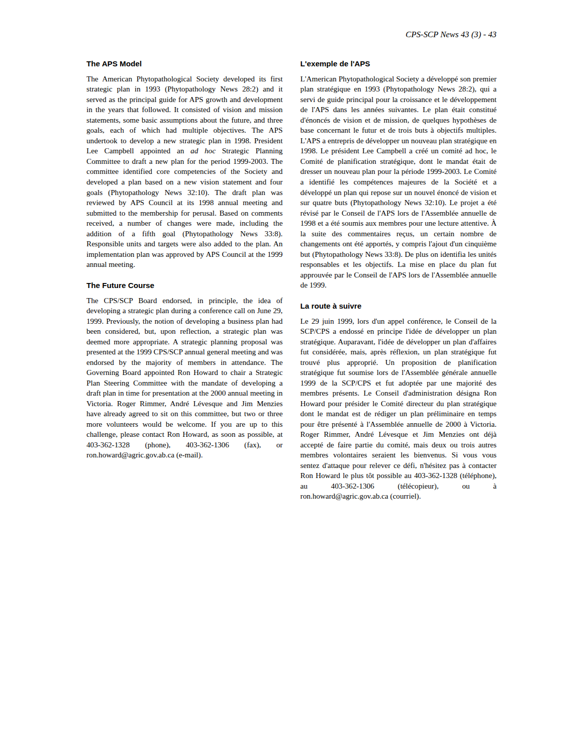CPS-SCP News 43 (3) - 43
The APS Model
The American Phytopathological Society developed its first strategic plan in 1993 (Phytopathology News 28:2) and it served as the principal guide for APS growth and development in the years that followed. It consisted of vision and mission statements, some basic assumptions about the future, and three goals, each of which had multiple objectives. The APS undertook to develop a new strategic plan in 1998. President Lee Campbell appointed an ad hoc Strategic Planning Committee to draft a new plan for the period 1999-2003. The committee identified core competencies of the Society and developed a plan based on a new vision statement and four goals (Phytopathology News 32:10). The draft plan was reviewed by APS Council at its 1998 annual meeting and submitted to the membership for perusal. Based on comments received, a number of changes were made, including the addition of a fifth goal (Phytopathology News 33:8). Responsible units and targets were also added to the plan. An implementation plan was approved by APS Council at the 1999 annual meeting.
The Future Course
The CPS/SCP Board endorsed, in principle, the idea of developing a strategic plan during a conference call on June 29, 1999. Previously, the notion of developing a business plan had been considered, but, upon reflection, a strategic plan was deemed more appropriate. A strategic planning proposal was presented at the 1999 CPS/SCP annual general meeting and was endorsed by the majority of members in attendance. The Governing Board appointed Ron Howard to chair a Strategic Plan Steering Committee with the mandate of developing a draft plan in time for presentation at the 2000 annual meeting in Victoria. Roger Rimmer, André Lévesque and Jim Menzies have already agreed to sit on this committee, but two or three more volunteers would be welcome. If you are up to this challenge, please contact Ron Howard, as soon as possible, at 403-362-1328 (phone), 403-362-1306 (fax), or ron.howard@agric.gov.ab.ca (e-mail).
L'exemple de l'APS
L'American Phytopathological Society a développé son premier plan stratégique en 1993 (Phytopathology News 28:2), qui a servi de guide principal pour la croissance et le développement de l'APS dans les années suivantes. Le plan était constitué d'énoncés de vision et de mission, de quelques hypothèses de base concernant le futur et de trois buts à objectifs multiples. L'APS a entrepris de développer un nouveau plan stratégique en 1998. Le président Lee Campbell a créé un comité ad hoc, le Comité de planification stratégique, dont le mandat était de dresser un nouveau plan pour la période 1999-2003. Le Comité a identifié les compétences majeures de la Société et a développé un plan qui repose sur un nouvel énoncé de vision et sur quatre buts (Phytopathology News 32:10). Le projet a été révisé par le Conseil de l'APS lors de l'Assemblée annuelle de 1998 et a été soumis aux membres pour une lecture attentive. À la suite des commentaires reçus, un certain nombre de changements ont été apportés, y compris l'ajout d'un cinquième but (Phytopathology News 33:8). De plus on identifia les unités responsables et les objectifs. La mise en place du plan fut approuvée par le Conseil de l'APS lors de l'Assemblée annuelle de 1999.
La route à suivre
Le 29 juin 1999, lors d'un appel conférence, le Conseil de la SCP/CPS a endossé en principe l'idée de développer un plan stratégique. Auparavant, l'idée de développer un plan d'affaires fut considérée, mais, après réflexion, un plan stratégique fut trouvé plus approprié. Un proposition de planification stratégique fut soumise lors de l'Assemblée générale annuelle 1999 de la SCP/CPS et fut adoptée par une majorité des membres présents. Le Conseil d'administration désigna Ron Howard pour présider le Comité directeur du plan stratégique dont le mandat est de rédiger un plan préliminaire en temps pour être présenté à l'Assemblée annuelle de 2000 à Victoria. Roger Rimmer, André Lévesque et Jim Menzies ont déjà accepté de faire partie du comité, mais deux ou trois autres membres volontaires seraient les bienvenus. Si vous vous sentez d'attaque pour relever ce défi, n'hésitez pas à contacter Ron Howard le plus tôt possible au 403-362-1328 (téléphone), au 403-362-1306 (télécopieur), ou à ron.howard@agric.gov.ab.ca (courriel).